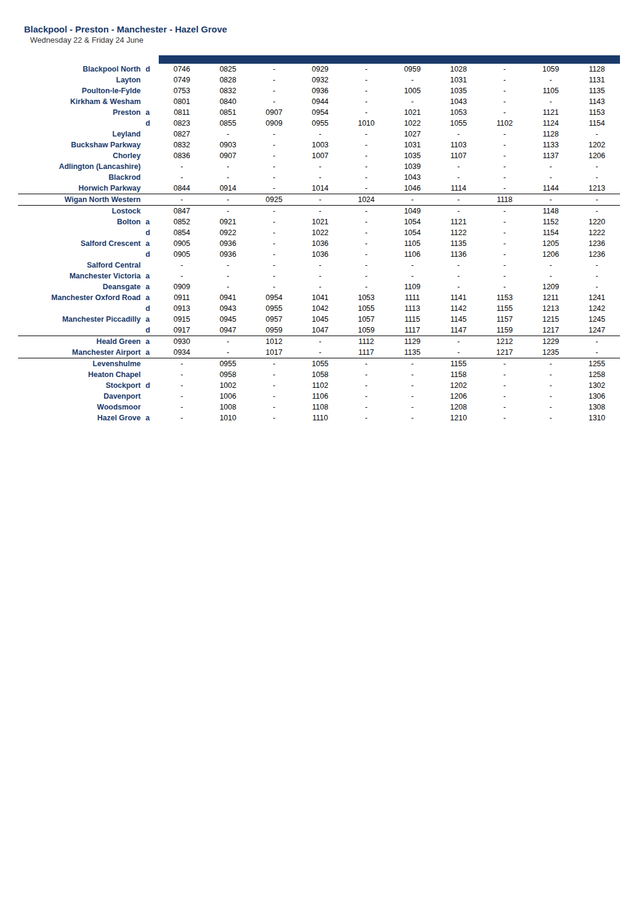Blackpool - Preston - Manchester - Hazel Grove
Wednesday 22 & Friday 24 June
| Blackpool North | d | 0746 | 0825 | - | 0929 | - | 0959 | 1028 | - | 1059 | 1128 |
| Layton | | 0749 | 0828 | - | 0932 | - | - | 1031 | - | - | 1131 |
| Poulton-le-Fylde | | 0753 | 0832 | - | 0936 | - | 1005 | 1035 | - | 1105 | 1135 |
| Kirkham & Wesham | | 0801 | 0840 | - | 0944 | - | - | 1043 | - | - | 1143 |
| Preston | a | 0811 | 0851 | 0907 | 0954 | - | 1021 | 1053 | - | 1121 | 1153 |
| | d | 0823 | 0855 | 0909 | 0955 | 1010 | 1022 | 1055 | 1102 | 1124 | 1154 |
| Leyland | | 0827 | - | - | - | - | 1027 | - | - | 1128 | - |
| Buckshaw Parkway | | 0832 | 0903 | - | 1003 | - | 1031 | 1103 | - | 1133 | 1202 |
| Chorley | | 0836 | 0907 | - | 1007 | - | 1035 | 1107 | - | 1137 | 1206 |
| Adlington (Lancashire) | | - | - | - | - | - | 1039 | - | - | - | - |
| Blackrod | | - | - | - | - | - | 1043 | - | - | - | - |
| Horwich Parkway | | 0844 | 0914 | - | 1014 | - | 1046 | 1114 | - | 1144 | 1213 |
| Wigan North Western | | - | - | 0925 | - | 1024 | - | - | 1118 | - | - |
| Lostock | | 0847 | - | - | - | - | 1049 | - | - | 1148 | - |
| Bolton | a | 0852 | 0921 | - | 1021 | - | 1054 | 1121 | - | 1152 | 1220 |
| | d | 0854 | 0922 | - | 1022 | - | 1054 | 1122 | - | 1154 | 1222 |
| Salford Crescent | a | 0905 | 0936 | - | 1036 | - | 1105 | 1135 | - | 1205 | 1236 |
| | d | 0905 | 0936 | - | 1036 | - | 1106 | 1136 | - | 1206 | 1236 |
| Salford Central | | - | - | - | - | - | - | - | - | - | - |
| Manchester Victoria | a | - | - | - | - | - | - | - | - | - | - |
| Deansgate | a | 0909 | - | - | - | - | 1109 | - | - | 1209 | - |
| Manchester Oxford Road | a | 0911 | 0941 | 0954 | 1041 | 1053 | 1111 | 1141 | 1153 | 1211 | 1241 |
| | d | 0913 | 0943 | 0955 | 1042 | 1055 | 1113 | 1142 | 1155 | 1213 | 1242 |
| Manchester Piccadilly | a | 0915 | 0945 | 0957 | 1045 | 1057 | 1115 | 1145 | 1157 | 1215 | 1245 |
| | d | 0917 | 0947 | 0959 | 1047 | 1059 | 1117 | 1147 | 1159 | 1217 | 1247 |
| Heald Green | a | 0930 | - | 1012 | - | 1112 | 1129 | - | 1212 | 1229 | - |
| Manchester Airport | a | 0934 | - | 1017 | - | 1117 | 1135 | - | 1217 | 1235 | - |
| Levenshulme | | - | 0955 | - | 1055 | - | - | 1155 | - | - | 1255 |
| Heaton Chapel | | - | 0958 | - | 1058 | - | - | 1158 | - | - | 1258 |
| Stockport | d | - | 1002 | - | 1102 | - | - | 1202 | - | - | 1302 |
| Davenport | | - | 1006 | - | 1106 | - | - | 1206 | - | - | 1306 |
| Woodsmoor | | - | 1008 | - | 1108 | - | - | 1208 | - | - | 1308 |
| Hazel Grove | a | - | 1010 | - | 1110 | - | - | 1210 | - | - | 1310 |